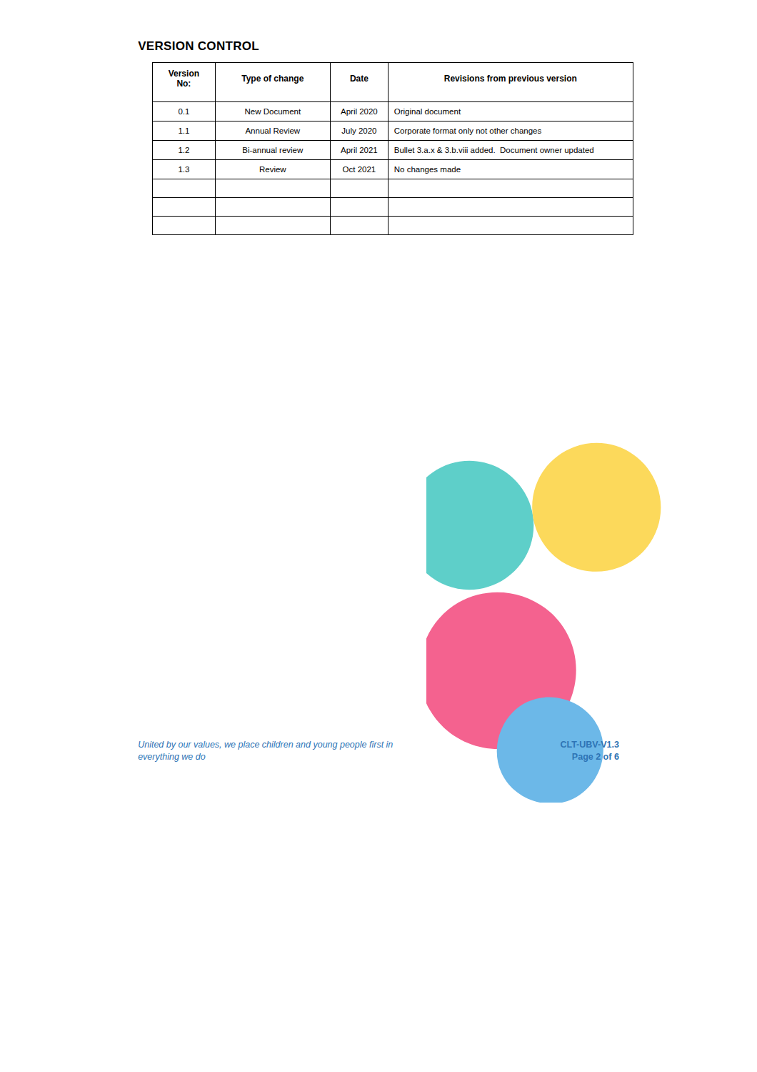VERSION CONTROL
| Version No: | Type of change | Date | Revisions from previous version |
| --- | --- | --- | --- |
| 0.1 | New Document | April 2020 | Original document |
| 1.1 | Annual Review | July 2020 | Corporate format only not other changes |
| 1.2 | Bi-annual review | April 2021 | Bullet 3.a.x & 3.b.viii added. Document owner updated |
| 1.3 | Review | Oct 2021 | No changes made |
United by our values, we place children and young people first in everything we do
CLT-UBV-V1.3
Page 2 of 6